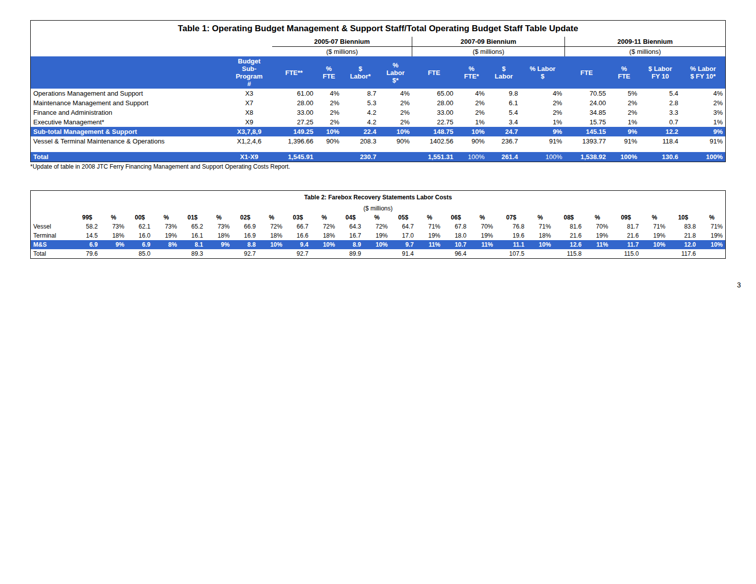| Table 1: Operating Budget Management & Support Staff/Total Operating Budget Staff Table Update |
| | | 2005-07 Biennium | 2007-09 Biennium | 2009-11 Biennium |
| | | ($ millions) | ($ millions) | ($ millions) |
| | Budget Sub- Program # | FTE** | % FTE | $ Labor* | % Labor $* | FTE | % FTE* | $ Labor | % Labor $ | FTE | % FTE | $ Labor FY 10 | % Labor $ FY 10* |
| Operations Management and Support | X3 | 61.00 | 4% | 8.7 | 4% | 65.00 | 4% | 9.8 | 4% | 70.55 | 5% | 5.4 | 4% |
| Maintenance Management and Support | X7 | 28.00 | 2% | 5.3 | 2% | 28.00 | 2% | 6.1 | 2% | 24.00 | 2% | 2.8 | 2% |
| Finance and Administration | X8 | 33.00 | 2% | 4.2 | 2% | 33.00 | 2% | 5.4 | 2% | 34.85 | 2% | 3.3 | 3% |
| Executive Management* | X9 | 27.25 | 2% | 4.2 | 2% | 22.75 | 1% | 3.4 | 1% | 15.75 | 1% | 0.7 | 1% |
| Sub-total Management & Support | X3,7,8,9 | 149.25 | 10% | 22.4 | 10% | 148.75 | 10% | 24.7 | 9% | 145.15 | 9% | 12.2 | 9% |
| Vessel & Terminal Maintenance & Operations | X1,2,4,6 | 1,396.66 | 90% | 208.3 | 90% | 1402.56 | 90% | 236.7 | 91% | 1393.77 | 91% | 118.4 | 91% |
| Total | X1-X9 | 1,545.91 | | 230.7 | | 1,551.31 | 100% | 261.4 | 100% | 1,538.92 | 100% | 130.6 | 100% |
*Update of table in 2008 JTC Ferry Financing Management and Support Operating Costs Report.
| Table 2: Farebox Recovery Statements Labor Costs |
| ($ millions) |
| | 99$ | % | 00$ | % | 01$ | % | 02$ | % | 03$ | % | 04$ | % | 05$ | % | 06$ | % | 07$ | % | 08$ | % | 09$ | % | 10$ | % |
| Vessel | 58.2 | 73% | 62.1 | 73% | 65.2 | 73% | 66.9 | 72% | 66.7 | 72% | 64.3 | 72% | 64.7 | 71% | 67.8 | 70% | 76.8 | 71% | 81.6 | 70% | 81.7 | 71% | 83.8 | 71% |
| Terminal | 14.5 | 18% | 16.0 | 19% | 16.1 | 18% | 16.9 | 18% | 16.6 | 18% | 16.7 | 19% | 17.0 | 19% | 18.0 | 19% | 19.6 | 18% | 21.6 | 19% | 21.6 | 19% | 21.8 | 19% |
| M&S | 6.9 | 9% | 6.9 | 8% | 8.1 | 9% | 8.8 | 10% | 9.4 | 10% | 8.9 | 10% | 9.7 | 11% | 10.7 | 11% | 11.1 | 10% | 12.6 | 11% | 11.7 | 10% | 12.0 | 10% |
| Total | 79.6 | | 85.0 | | 89.3 | | 92.7 | | 92.7 | | 89.9 | | 91.4 | | 96.4 | | 107.5 | | 115.8 | | 115.0 | | 117.6 | |
3